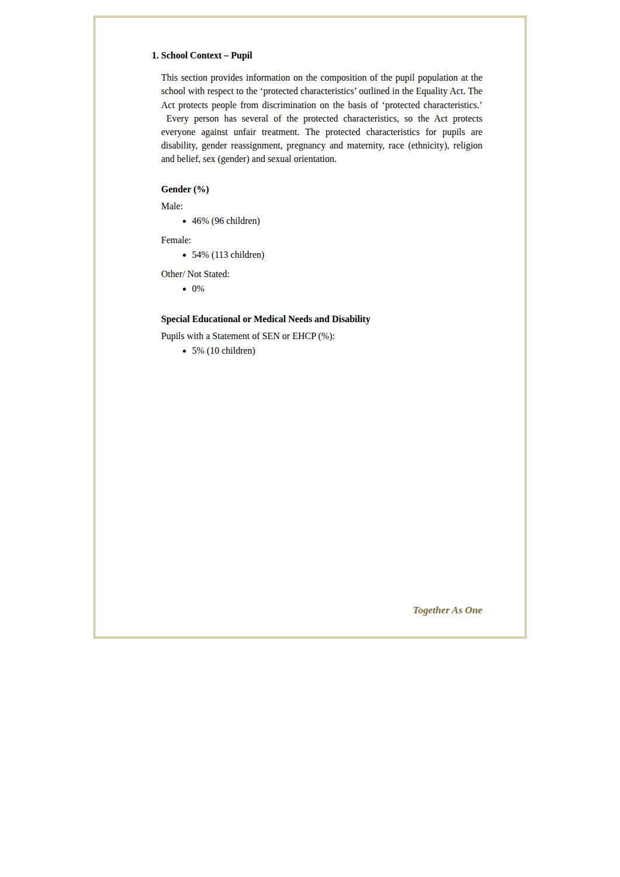School Context – Pupil
This section provides information on the composition of the pupil population at the school with respect to the ‘protected characteristics’ outlined in the Equality Act. The Act protects people from discrimination on the basis of ‘protected characteristics.’ Every person has several of the protected characteristics, so the Act protects everyone against unfair treatment. The protected characteristics for pupils are disability, gender reassignment, pregnancy and maternity, race (ethnicity), religion and belief, sex (gender) and sexual orientation.
Gender (%)
Male:
46% (96 children)
Female:
54% (113 children)
Other/ Not Stated:
0%
Special Educational or Medical Needs and Disability
Pupils with a Statement of SEN or EHCP (%):
5% (10 children)
Together As One